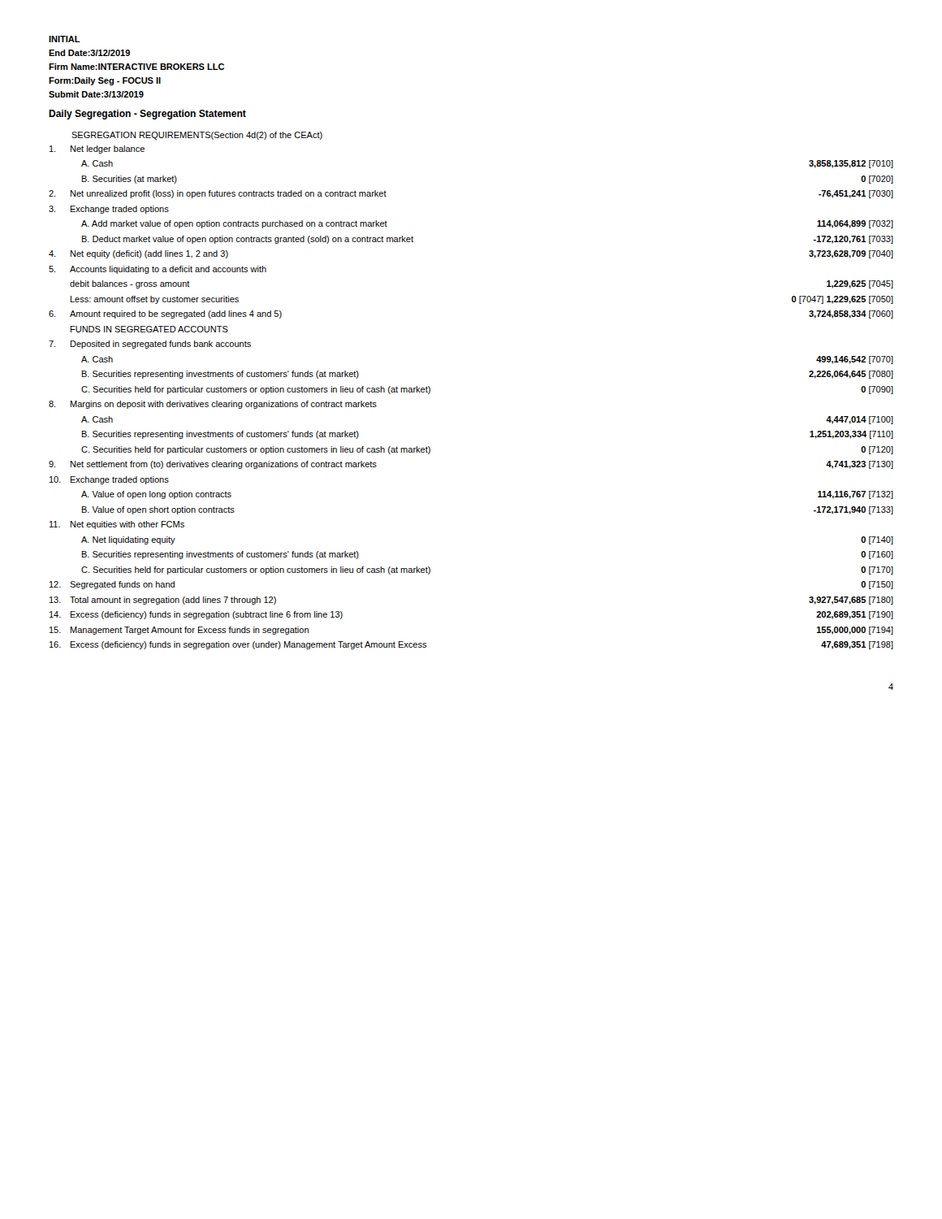INITIAL
End Date:3/12/2019
Firm Name:INTERACTIVE BROKERS LLC
Form:Daily Seg - FOCUS II
Submit Date:3/13/2019
Daily Segregation - Segregation Statement
SEGREGATION REQUIREMENTS(Section 4d(2) of the CEAct)
| 1. | Net ledger balance | |
| | A. Cash | 3,858,135,812 [7010] |
| | B. Securities (at market) | 0 [7020] |
| 2. | Net unrealized profit (loss) in open futures contracts traded on a contract market | -76,451,241 [7030] |
| 3. | Exchange traded options | |
| | A. Add market value of open option contracts purchased on a contract market | 114,064,899 [7032] |
| | B. Deduct market value of open option contracts granted (sold) on a contract market | -172,120,761 [7033] |
| 4. | Net equity (deficit) (add lines 1, 2 and 3) | 3,723,628,709 [7040] |
| 5. | Accounts liquidating to a deficit and accounts with | |
| | debit balances - gross amount | 1,229,625 [7045] |
| | Less: amount offset by customer securities | 0 [7047] 1,229,625 [7050] |
| 6. | Amount required to be segregated (add lines 4 and 5) | 3,724,858,334 [7060] |
| | FUNDS IN SEGREGATED ACCOUNTS | |
| 7. | Deposited in segregated funds bank accounts | |
| | A. Cash | 499,146,542 [7070] |
| | B. Securities representing investments of customers' funds (at market) | 2,226,064,645 [7080] |
| | C. Securities held for particular customers or option customers in lieu of cash (at market) | 0 [7090] |
| 8. | Margins on deposit with derivatives clearing organizations of contract markets | |
| | A. Cash | 4,447,014 [7100] |
| | B. Securities representing investments of customers' funds (at market) | 1,251,203,334 [7110] |
| | C. Securities held for particular customers or option customers in lieu of cash (at market) | 0 [7120] |
| 9. | Net settlement from (to) derivatives clearing organizations of contract markets | 4,741,323 [7130] |
| 10. | Exchange traded options | |
| | A. Value of open long option contracts | 114,116,767 [7132] |
| | B. Value of open short option contracts | -172,171,940 [7133] |
| 11. | Net equities with other FCMs | |
| | A. Net liquidating equity | 0 [7140] |
| | B. Securities representing investments of customers' funds (at market) | 0 [7160] |
| | C. Securities held for particular customers or option customers in lieu of cash (at market) | 0 [7170] |
| 12. | Segregated funds on hand | 0 [7150] |
| 13. | Total amount in segregation (add lines 7 through 12) | 3,927,547,685 [7180] |
| 14. | Excess (deficiency) funds in segregation (subtract line 6 from line 13) | 202,689,351 [7190] |
| 15. | Management Target Amount for Excess funds in segregation | 155,000,000 [7194] |
| 16. | Excess (deficiency) funds in segregation over (under) Management Target Amount Excess | 47,689,351 [7198] |
4